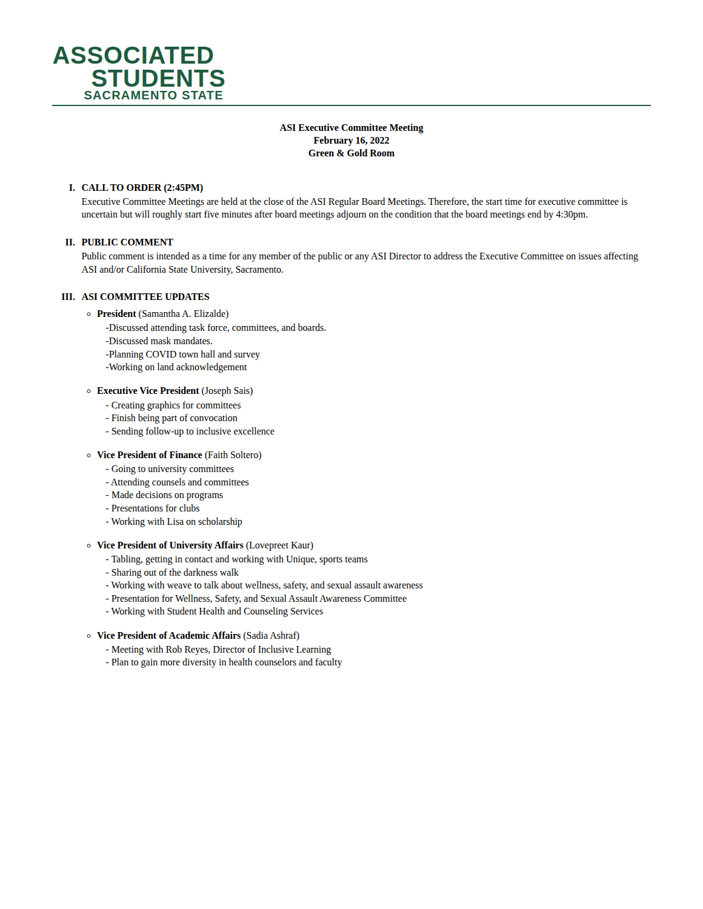ASSOCIATED
STUDENTS
SACRAMENTO STATE
ASI Executive Committee Meeting
February 16, 2022
Green & Gold Room
CALL TO ORDER (2:45PM)
Executive Committee Meetings are held at the close of the ASI Regular Board Meetings. Therefore, the start time for executive committee is uncertain but will roughly start five minutes after board meetings adjourn on the condition that the board meetings end by 4:30pm.
PUBLIC COMMENT
Public comment is intended as a time for any member of the public or any ASI Director to address the Executive Committee on issues affecting ASI and/or California State University, Sacramento.
ASI COMMITTEE UPDATES
President (Samantha A. Elizalde)
-Discussed attending task force, committees, and boards.
-Discussed mask mandates.
-Planning COVID town hall and survey
-Working on land acknowledgement
Executive Vice President (Joseph Sais)
- Creating graphics for committees
- Finish being part of convocation
- Sending follow-up to inclusive excellence
Vice President of Finance (Faith Soltero)
- Going to university committees
- Attending counsels and committees
- Made decisions on programs
- Presentations for clubs
- Working with Lisa on scholarship
Vice President of University Affairs (Lovepreet Kaur)
- Tabling, getting in contact and working with Unique, sports teams
- Sharing out of the darkness walk
- Working with weave to talk about wellness, safety, and sexual assault awareness
- Presentation for Wellness, Safety, and Sexual Assault Awareness Committee
- Working with Student Health and Counseling Services
Vice President of Academic Affairs (Sadia Ashraf)
- Meeting with Rob Reyes, Director of Inclusive Learning
- Plan to gain more diversity in health counselors and faculty